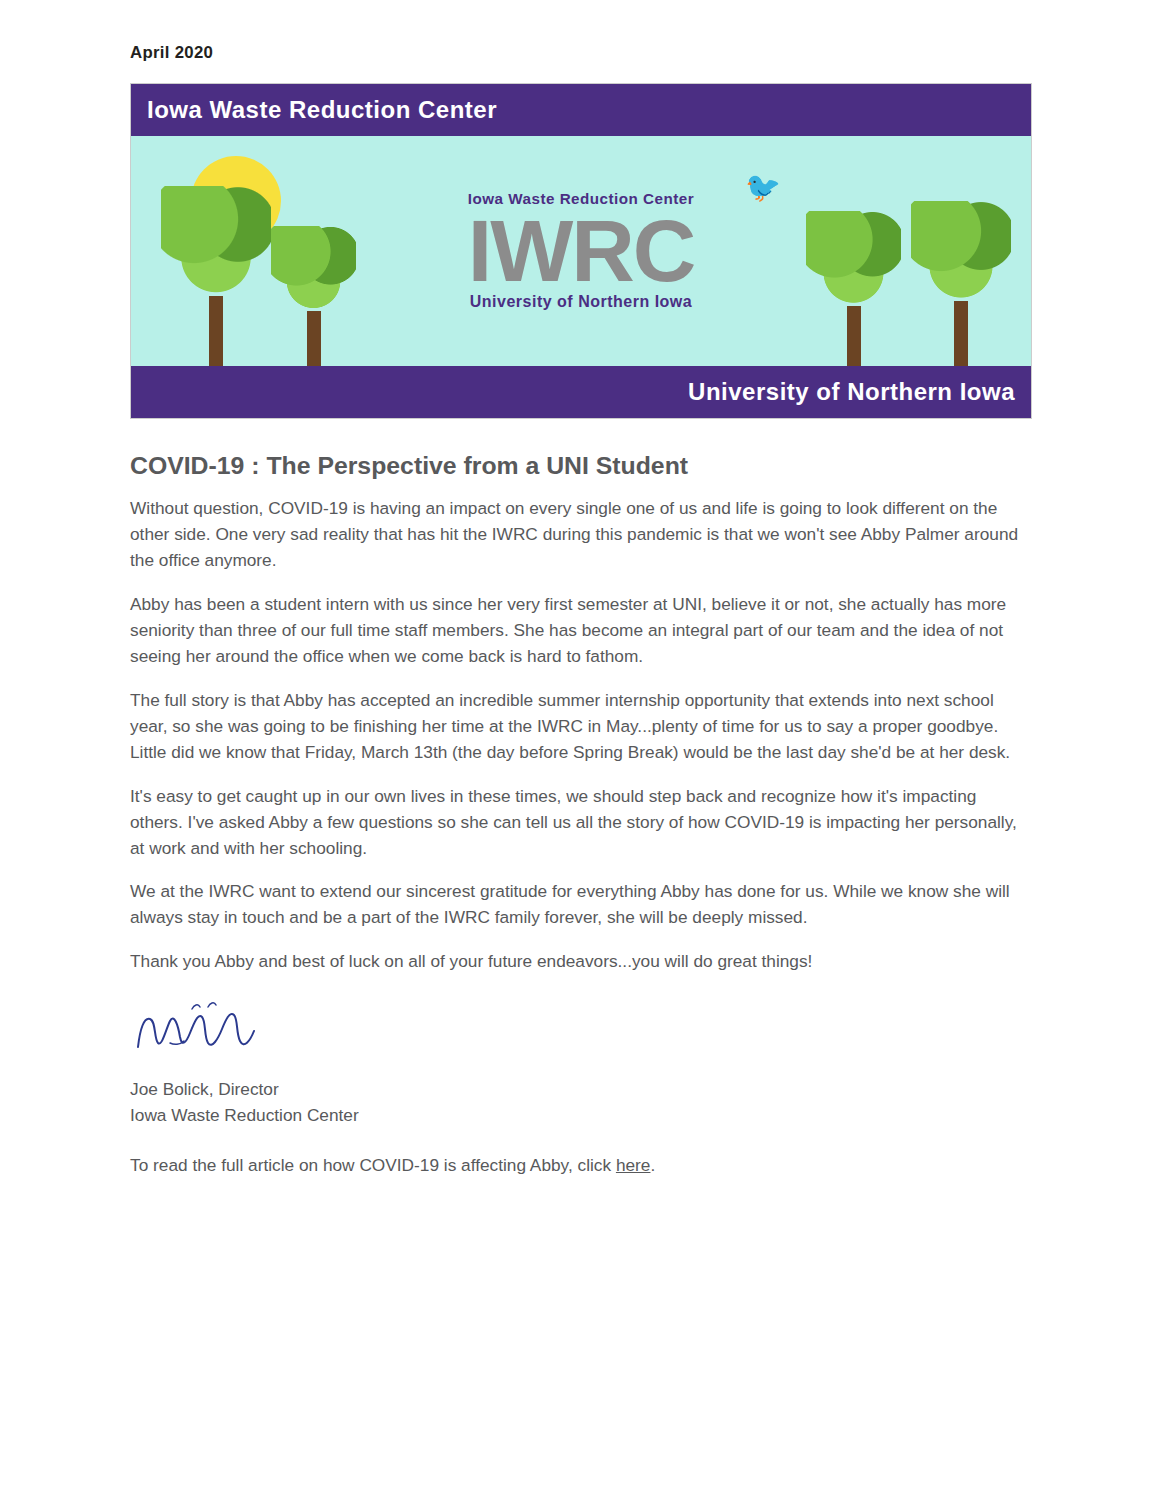April 2020
Iowa Waste Reduction Center
🐦
Iowa Waste Reduction Center
IWRC
University of Northern Iowa
University of Northern Iowa
COVID-19 : The Perspective from a UNI Student
Without question, COVID-19 is having an impact on every single one of us and life is going to look different on the other side. One very sad reality that has hit the IWRC during this pandemic is that we won't see Abby Palmer around the office anymore.
Abby has been a student intern with us since her very first semester at UNI, believe it or not, she actually has more seniority than three of our full time staff members. She has become an integral part of our team and the idea of not seeing her around the office when we come back is hard to fathom.
The full story is that Abby has accepted an incredible summer internship opportunity that extends into next school year, so she was going to be finishing her time at the IWRC in May...plenty of time for us to say a proper goodbye. Little did we know that Friday, March 13th (the day before Spring Break) would be the last day she'd be at her desk.
It's easy to get caught up in our own lives in these times, we should step back and recognize how it's impacting others. I've asked Abby a few questions so she can tell us all the story of how COVID-19 is impacting her personally, at work and with her schooling.
We at the IWRC want to extend our sincerest gratitude for everything Abby has done for us. While we know she will always stay in touch and be a part of the IWRC family forever, she will be deeply missed.
Thank you Abby and best of luck on all of your future endeavors...you will do great things!
Joe Bolick, Director
Iowa Waste Reduction Center
To read the full article on how COVID-19 is affecting Abby, click here.